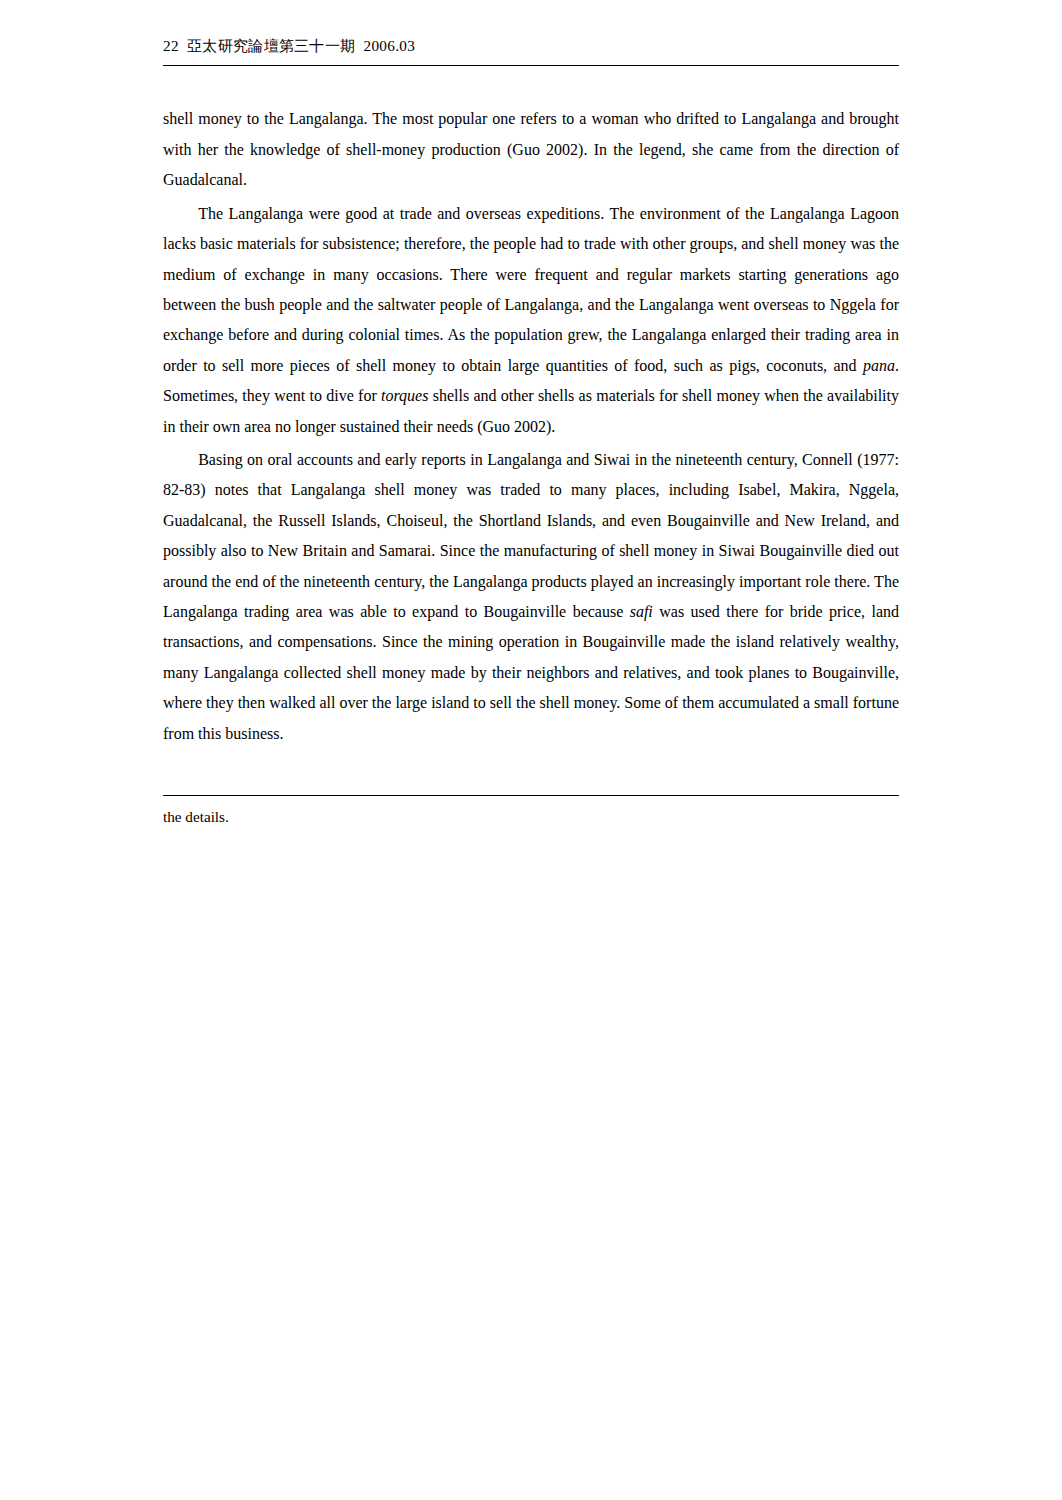22 亞太研究論壇第三十一期 2006.03
shell money to the Langalanga. The most popular one refers to a woman who drifted to Langalanga and brought with her the knowledge of shell-money production (Guo 2002). In the legend, she came from the direction of Guadalcanal.
The Langalanga were good at trade and overseas expeditions. The environment of the Langalanga Lagoon lacks basic materials for subsistence; therefore, the people had to trade with other groups, and shell money was the medium of exchange in many occasions. There were frequent and regular markets starting generations ago between the bush people and the saltwater people of Langalanga, and the Langalanga went overseas to Nggela for exchange before and during colonial times. As the population grew, the Langalanga enlarged their trading area in order to sell more pieces of shell money to obtain large quantities of food, such as pigs, coconuts, and pana. Sometimes, they went to dive for torques shells and other shells as materials for shell money when the availability in their own area no longer sustained their needs (Guo 2002).
Basing on oral accounts and early reports in Langalanga and Siwai in the nineteenth century, Connell (1977: 82-83) notes that Langalanga shell money was traded to many places, including Isabel, Makira, Nggela, Guadalcanal, the Russell Islands, Choiseul, the Shortland Islands, and even Bougainville and New Ireland, and possibly also to New Britain and Samarai. Since the manufacturing of shell money in Siwai Bougainville died out around the end of the nineteenth century, the Langalanga products played an increasingly important role there. The Langalanga trading area was able to expand to Bougainville because safi was used there for bride price, land transactions, and compensations. Since the mining operation in Bougainville made the island relatively wealthy, many Langalanga collected shell money made by their neighbors and relatives, and took planes to Bougainville, where they then walked all over the large island to sell the shell money. Some of them accumulated a small fortune from this business.
the details.